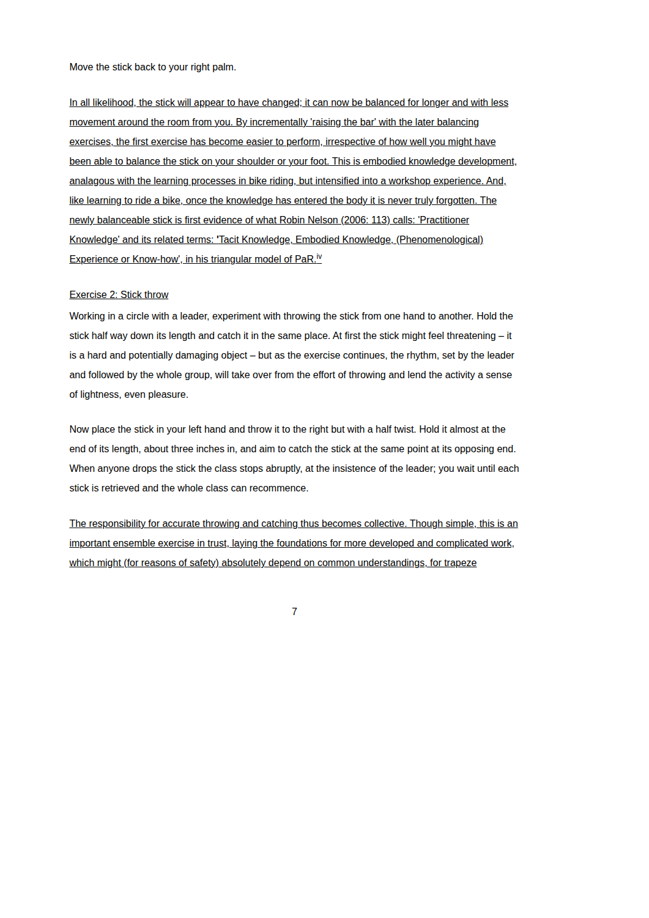Move the stick back to your right palm.
In all likelihood, the stick will appear to have changed; it can now be balanced for longer and with less movement around the room from you. By incrementally 'raising the bar' with the later balancing exercises, the first exercise has become easier to perform, irrespective of how well you might have been able to balance the stick on your shoulder or your foot. This is embodied knowledge development, analagous with the learning processes in bike riding, but intensified into a workshop experience. And, like learning to ride a bike, once the knowledge has entered the body it is never truly forgotten. The newly balanceable stick is first evidence of what Robin Nelson (2006: 113) calls: 'Practitioner Knowledge' and its related terms: 'Tacit Knowledge, Embodied Knowledge, (Phenomenological) Experience or Know-how', in his triangular model of PaR.iv
Exercise 2: Stick throw
Working in a circle with a leader, experiment with throwing the stick from one hand to another. Hold the stick half way down its length and catch it in the same place. At first the stick might feel threatening – it is a hard and potentially damaging object – but as the exercise continues, the rhythm, set by the leader and followed by the whole group, will take over from the effort of throwing and lend the activity a sense of lightness, even pleasure.
Now place the stick in your left hand and throw it to the right but with a half twist. Hold it almost at the end of its length, about three inches in, and aim to catch the stick at the same point at its opposing end. When anyone drops the stick the class stops abruptly, at the insistence of the leader; you wait until each stick is retrieved and the whole class can recommence.
The responsibility for accurate throwing and catching thus becomes collective. Though simple, this is an important ensemble exercise in trust, laying the foundations for more developed and complicated work, which might (for reasons of safety) absolutely depend on common understandings, for trapeze
7